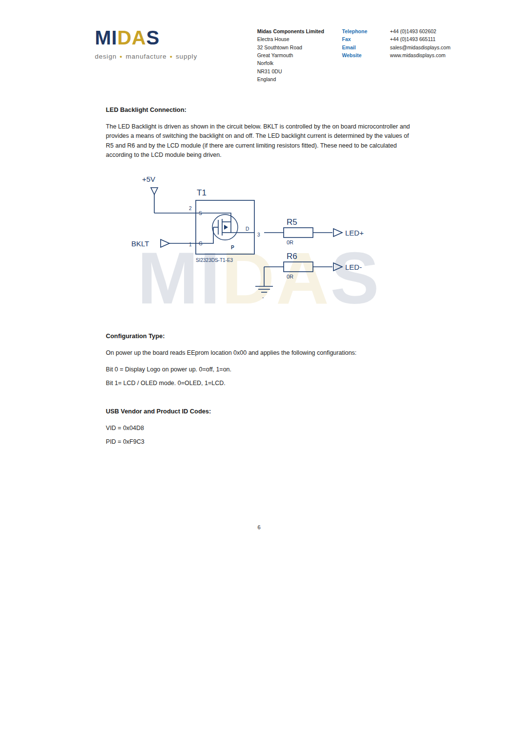MIDAS
design • manufacture • supply
Midas Components Limited
Telephone
+44 (0)1493 602602
Electra House
Fax
+44 (0)1493 665111
32 Southtown Road
Email
sales@midasdisplays.com
Great Yarmouth
Website
www.midasdisplays.com
Norfolk
NR31 0DU
England
MIDAS
LED Backlight Connection:
The LED Backlight is driven as shown in the circuit below. BKLT is controlled by the on board microcontroller and provides a means of switching the backlight on and off. The LED backlight current is determined by the values of R5 and R6 and by the LCD module (if there are current limiting resistors fitted). These need to be calculated according to the LCD module being driven.
+5V 2 T1 S G D P 1 3 BKLT SI2323DS-T1-E3 R5 0R LED+ R6 0R - LED-
Configuration Type:
On power up the board reads EEprom location 0x00 and applies the following configurations:
Bit 0 = Display Logo on power up. 0=off, 1=on.
Bit 1= LCD / OLED mode. 0=OLED, 1=LCD.
USB Vendor and Product ID Codes:
VID = 0x04D8
PID = 0xF9C3
6